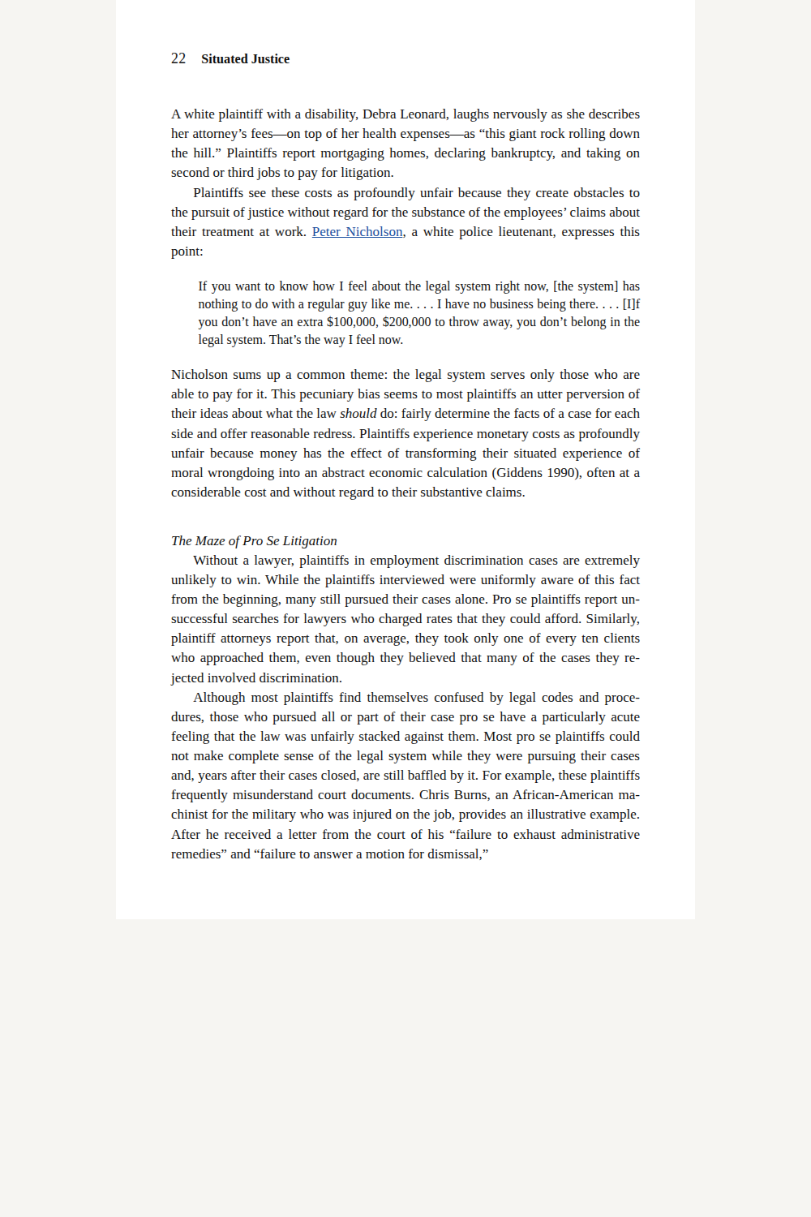22 Situated Justice
A white plaintiff with a disability, Debra Leonard, laughs nervously as she describes her attorney’s fees—on top of her health expenses—as “this giant rock rolling down the hill.” Plaintiffs report mortgaging homes, declaring bankruptcy, and taking on second or third jobs to pay for litigation.
Plaintiffs see these costs as profoundly unfair because they create obstacles to the pursuit of justice without regard for the substance of the employees’ claims about their treatment at work. Peter Nicholson, a white police lieutenant, expresses this point:
If you want to know how I feel about the legal system right now, [the system] has nothing to do with a regular guy like me. . . . I have no business being there. . . . [I]f you don’t have an extra $100,000, $200,000 to throw away, you don’t belong in the legal system. That’s the way I feel now.
Nicholson sums up a common theme: the legal system serves only those who are able to pay for it. This pecuniary bias seems to most plaintiffs an utter perversion of their ideas about what the law should do: fairly determine the facts of a case for each side and offer reasonable redress. Plaintiffs experience monetary costs as profoundly unfair because money has the effect of transforming their situated experience of moral wrongdoing into an abstract economic calculation (Giddens 1990), often at a considerable cost and without regard to their substantive claims.
The Maze of Pro Se Litigation
Without a lawyer, plaintiffs in employment discrimination cases are extremely unlikely to win. While the plaintiffs interviewed were uniformly aware of this fact from the beginning, many still pursued their cases alone. Pro se plaintiffs report unsuccessful searches for lawyers who charged rates that they could afford. Similarly, plaintiff attorneys report that, on average, they took only one of every ten clients who approached them, even though they believed that many of the cases they rejected involved discrimination.
Although most plaintiffs find themselves confused by legal codes and procedures, those who pursued all or part of their case pro se have a particularly acute feeling that the law was unfairly stacked against them. Most pro se plaintiffs could not make complete sense of the legal system while they were pursuing their cases and, years after their cases closed, are still baffled by it. For example, these plaintiffs frequently misunderstand court documents. Chris Burns, an African-American machinist for the military who was injured on the job, provides an illustrative example. After he received a letter from the court of his “failure to exhaust administrative remedies” and “failure to answer a motion for dismissal,”